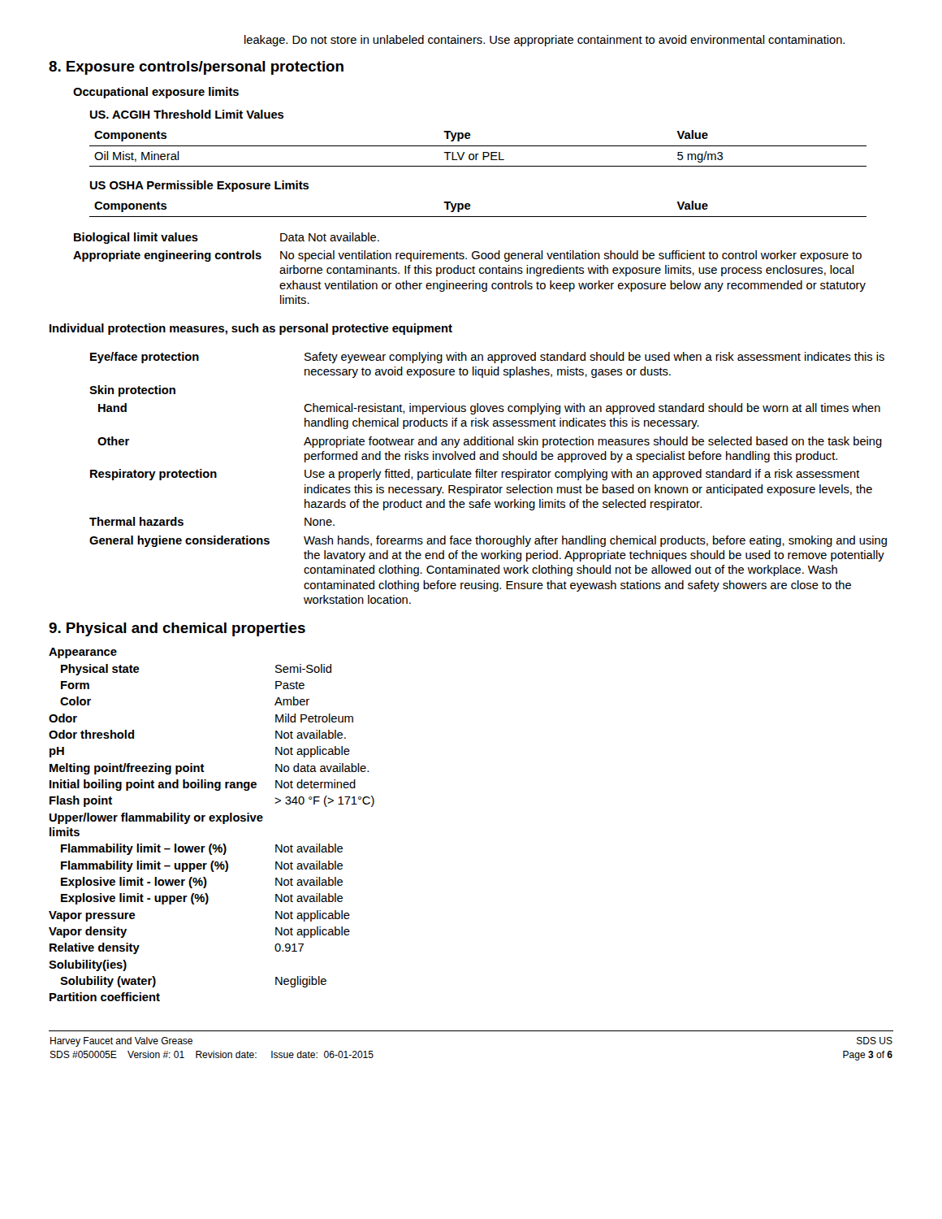leakage. Do not store in unlabeled containers. Use appropriate containment to avoid environmental contamination.
8. Exposure controls/personal protection
Occupational exposure limits
US. ACGIH Threshold Limit Values
| Components | Type | Value |
| --- | --- | --- |
| Oil Mist, Mineral | TLV or PEL | 5 mg/m3 |
US OSHA Permissible Exposure Limits
| Components | Type | Value |
| --- | --- | --- |
| Biological limit values | Data Not available. |
| Appropriate engineering controls | No special ventilation requirements. Good general ventilation should be sufficient to control worker exposure to airborne contaminants. If this product contains ingredients with exposure limits, use process enclosures, local exhaust ventilation or other engineering controls to keep worker exposure below any recommended or statutory limits. |
Individual protection measures, such as personal protective equipment
| Eye/face protection | Safety eyewear complying with an approved standard should be used when a risk assessment indicates this is necessary to avoid exposure to liquid splashes, mists, gases or dusts. |
| Skin protection | |
| Hand | Chemical-resistant, impervious gloves complying with an approved standard should be worn at all times when handling chemical products if a risk assessment indicates this is necessary. |
| Other | Appropriate footwear and any additional skin protection measures should be selected based on the task being performed and the risks involved and should be approved by a specialist before handling this product. |
| Respiratory protection | Use a properly fitted, particulate filter respirator complying with an approved standard if a risk assessment indicates this is necessary. Respirator selection must be based on known or anticipated exposure levels, the hazards of the product and the safe working limits of the selected respirator. |
| Thermal hazards | None. |
| General hygiene considerations | Wash hands, forearms and face thoroughly after handling chemical products, before eating, smoking and using the lavatory and at the end of the working period. Appropriate techniques should be used to remove potentially contaminated clothing. Contaminated work clothing should not be allowed out of the workplace. Wash contaminated clothing before reusing. Ensure that eyewash stations and safety showers are close to the workstation location. |
9. Physical and chemical properties
| Appearance | |
| Physical state | Semi-Solid |
| Form | Paste |
| Color | Amber |
| Odor | Mild Petroleum |
| Odor threshold | Not available. |
| pH | Not applicable |
| Melting point/freezing point | No data available. |
| Initial boiling point and boiling range | Not determined |
| Flash point | > 340 °F (> 171°C) |
| Upper/lower flammability or explosive limits | |
| Flammability limit – lower (%) | Not available |
| Flammability limit – upper (%) | Not available |
| Explosive limit - lower (%) | Not available |
| Explosive limit - upper (%) | Not available |
| Vapor pressure | Not applicable |
| Vapor density | Not applicable |
| Relative density | 0.917 |
| Solubility(ies) | |
| Solubility (water) | Negligible |
| Partition coefficient | |
| Harvey Faucet and Valve Grease | SDS US |
| SDS #050005E Version #: 01 Revision date: Issue date: 06-01-2015 | Page 3 of 6 |